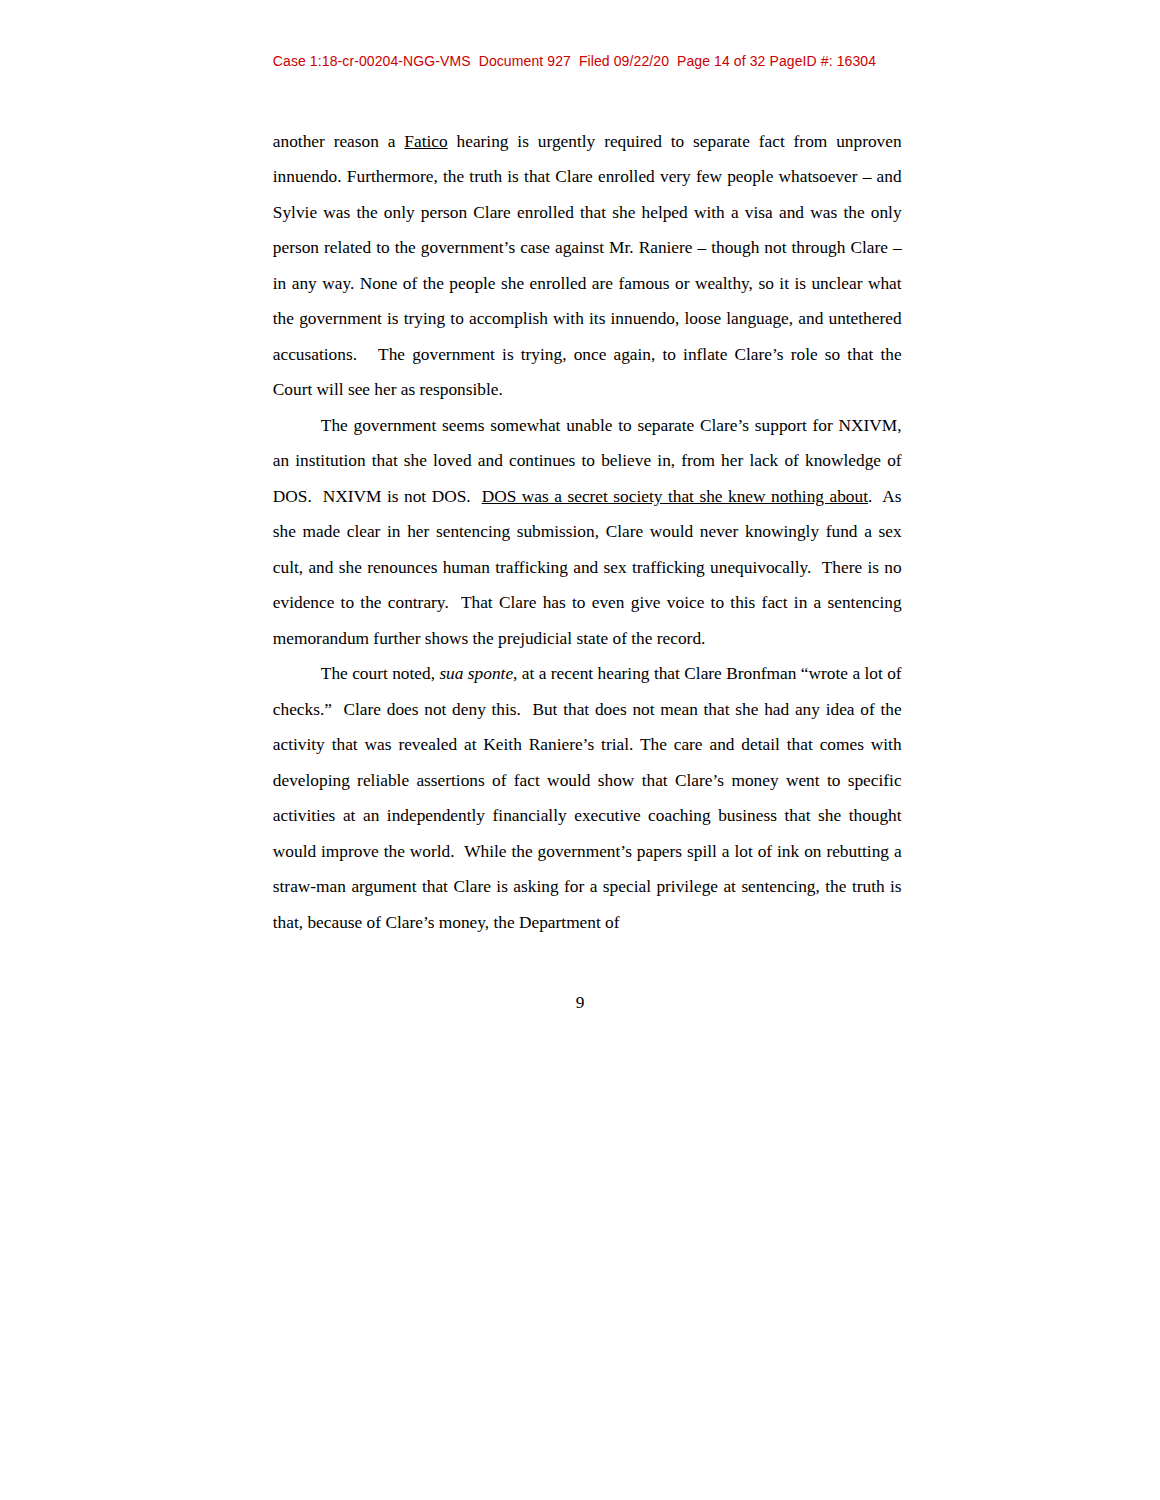Case 1:18-cr-00204-NGG-VMS Document 927 Filed 09/22/20 Page 14 of 32 PageID #: 16304
another reason a Fatico hearing is urgently required to separate fact from unproven innuendo. Furthermore, the truth is that Clare enrolled very few people whatsoever – and Sylvie was the only person Clare enrolled that she helped with a visa and was the only person related to the government’s case against Mr. Raniere – though not through Clare – in any way. None of the people she enrolled are famous or wealthy, so it is unclear what the government is trying to accomplish with its innuendo, loose language, and untethered accusations. The government is trying, once again, to inflate Clare’s role so that the Court will see her as responsible.
The government seems somewhat unable to separate Clare’s support for NXIVM, an institution that she loved and continues to believe in, from her lack of knowledge of DOS. NXIVM is not DOS. DOS was a secret society that she knew nothing about. As she made clear in her sentencing submission, Clare would never knowingly fund a sex cult, and she renounces human trafficking and sex trafficking unequivocally. There is no evidence to the contrary. That Clare has to even give voice to this fact in a sentencing memorandum further shows the prejudicial state of the record.
The court noted, sua sponte, at a recent hearing that Clare Bronfman “wrote a lot of checks.” Clare does not deny this. But that does not mean that she had any idea of the activity that was revealed at Keith Raniere’s trial. The care and detail that comes with developing reliable assertions of fact would show that Clare’s money went to specific activities at an independently financially executive coaching business that she thought would improve the world. While the government’s papers spill a lot of ink on rebutting a straw-man argument that Clare is asking for a special privilege at sentencing, the truth is that, because of Clare’s money, the Department of
9